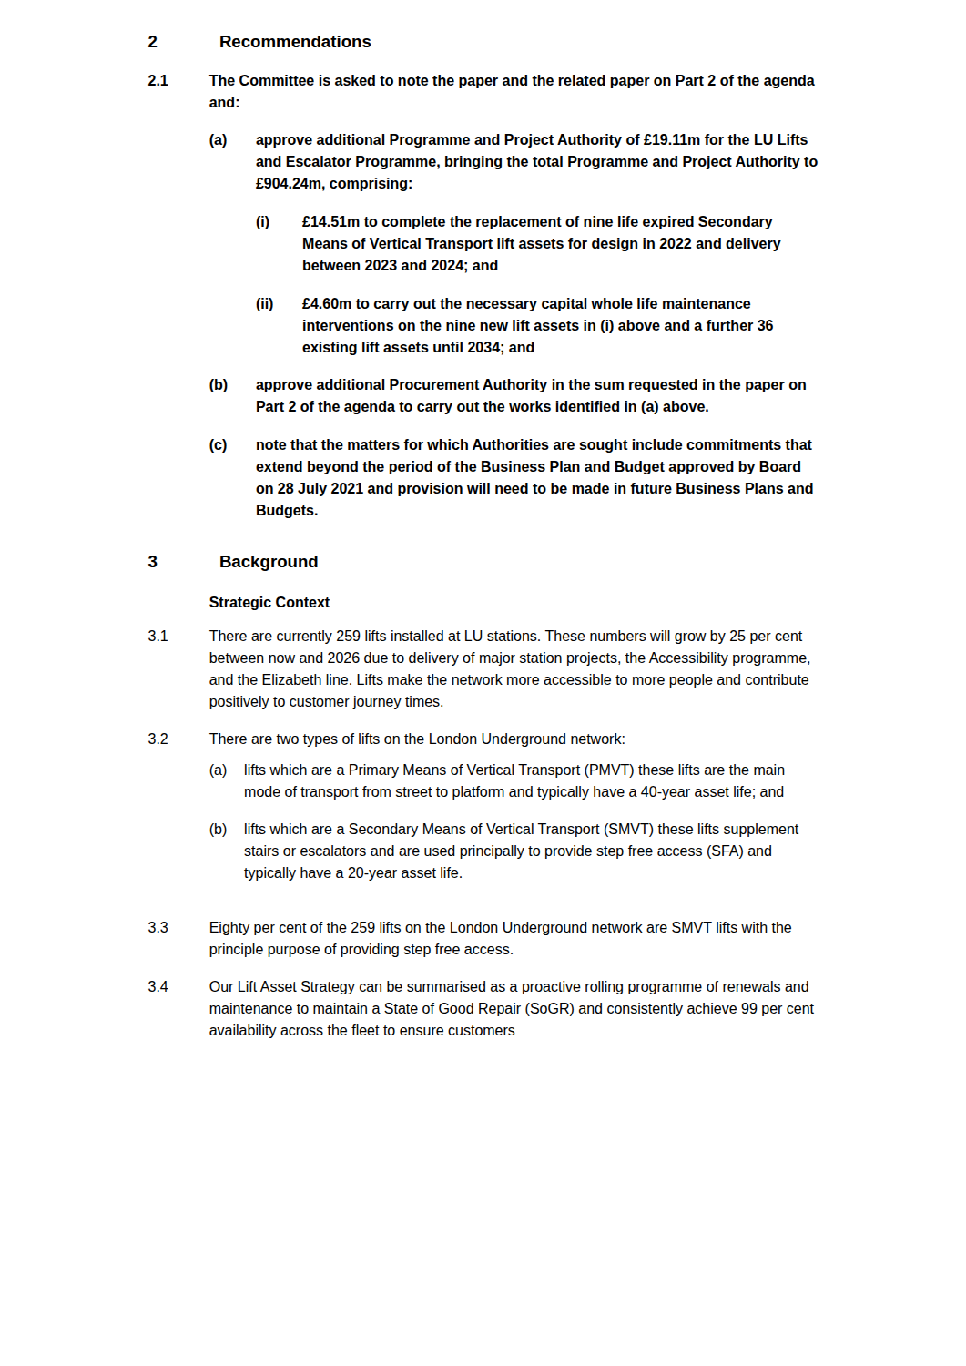2 Recommendations
2.1
The Committee is asked to note the paper and the related paper on Part 2 of the agenda and:
(a)
approve additional Programme and Project Authority of £19.11m for the LU Lifts and Escalator Programme, bringing the total Programme and Project Authority to £904.24m, comprising:
(i)
£14.51m to complete the replacement of nine life expired Secondary Means of Vertical Transport lift assets for design in 2022 and delivery between 2023 and 2024; and
(ii)
£4.60m to carry out the necessary capital whole life maintenance interventions on the nine new lift assets in (i) above and a further 36 existing lift assets until 2034; and
(b)
approve additional Procurement Authority in the sum requested in the paper on Part 2 of the agenda to carry out the works identified in (a) above.
(c)
note that the matters for which Authorities are sought include commitments that extend beyond the period of the Business Plan and Budget approved by Board on 28 July 2021 and provision will need to be made in future Business Plans and Budgets.
3 Background
Strategic Context
3.1
There are currently 259 lifts installed at LU stations. These numbers will grow by 25 per cent between now and 2026 due to delivery of major station projects, the Accessibility programme, and the Elizabeth line. Lifts make the network more accessible to more people and contribute positively to customer journey times.
3.2
There are two types of lifts on the London Underground network:
(a)
lifts which are a Primary Means of Vertical Transport (PMVT) these lifts are the main mode of transport from street to platform and typically have a 40-year asset life; and
(b)
lifts which are a Secondary Means of Vertical Transport (SMVT) these lifts supplement stairs or escalators and are used principally to provide step free access (SFA) and typically have a 20-year asset life.
3.3
Eighty per cent of the 259 lifts on the London Underground network are SMVT lifts with the principle purpose of providing step free access.
3.4
Our Lift Asset Strategy can be summarised as a proactive rolling programme of renewals and maintenance to maintain a State of Good Repair (SoGR) and consistently achieve 99 per cent availability across the fleet to ensure customers